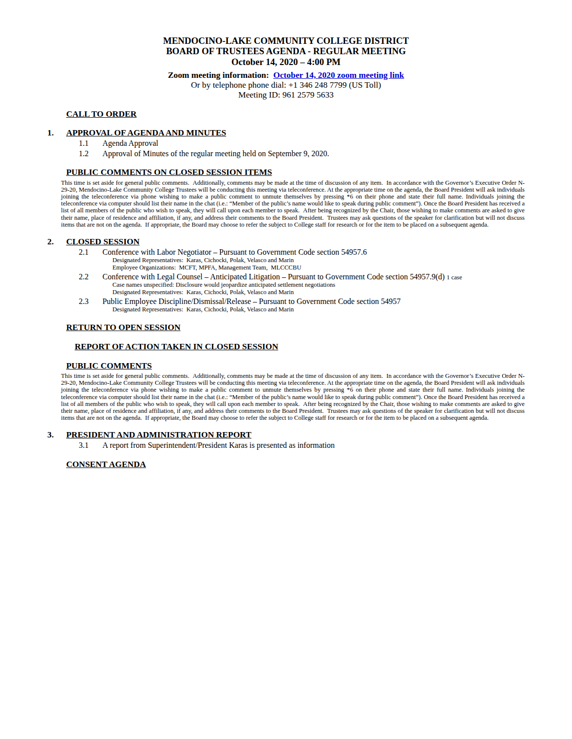MENDOCINO-LAKE COMMUNITY COLLEGE DISTRICT
BOARD OF TRUSTEES AGENDA - REGULAR MEETING
October 14, 2020 – 4:00 PM
Zoom meeting information: October 14, 2020 zoom meeting link
Or by telephone phone dial: +1 346 248 7799 (US Toll)
Meeting ID: 961 2579 5633
CALL TO ORDER
1.
APPROVAL OF AGENDA AND MINUTES
1.1
Agenda Approval
1.2
Approval of Minutes of the regular meeting held on September 9, 2020.
PUBLIC COMMENTS ON CLOSED SESSION ITEMS
This time is set aside for general public comments. Additionally, comments may be made at the time of discussion of any item. In accordance with the Governor’s Executive Order N-29-20, Mendocino-Lake Community College Trustees will be conducting this meeting via teleconference. At the appropriate time on the agenda, the Board President will ask individuals joining the teleconference via phone wishing to make a public comment to unmute themselves by pressing *6 on their phone and state their full name. Individuals joining the teleconference via computer should list their name in the chat (i.e.: “Member of the public’s name would like to speak during public comment”). Once the Board President has received a list of all members of the public who wish to speak, they will call upon each member to speak. After being recognized by the Chair, those wishing to make comments are asked to give their name, place of residence and affiliation, if any, and address their comments to the Board President. Trustees may ask questions of the speaker for clarification but will not discuss items that are not on the agenda. If appropriate, the Board may choose to refer the subject to College staff for research or for the item to be placed on a subsequent agenda.
2.
CLOSED SESSION
2.1
Conference with Labor Negotiator – Pursuant to Government Code section 54957.6
Designated Representatives: Karas, Cichocki, Polak, Velasco and Marin
Employee Organizations: MCFT, MPFA, Management Team, MLCCCBU
2.2
Conference with Legal Counsel – Anticipated Litigation – Pursuant to Government Code section 54957.9(d) 1 case
Case names unspecified: Disclosure would jeopardize anticipated settlement negotiations
Designated Representatives: Karas, Cichocki, Polak, Velasco and Marin
2.3
Public Employee Discipline/Dismissal/Release – Pursuant to Government Code section 54957
Designated Representatives: Karas, Cichocki, Polak, Velasco and Marin
RETURN TO OPEN SESSION
REPORT OF ACTION TAKEN IN CLOSED SESSION
PUBLIC COMMENTS
This time is set aside for general public comments. Additionally, comments may be made at the time of discussion of any item. In accordance with the Governor’s Executive Order N-29-20, Mendocino-Lake Community College Trustees will be conducting this meeting via teleconference. At the appropriate time on the agenda, the Board President will ask individuals joining the teleconference via phone wishing to make a public comment to unmute themselves by pressing *6 on their phone and state their full name. Individuals joining the teleconference via computer should list their name in the chat (i.e.: “Member of the public’s name would like to speak during public comment”). Once the Board President has received a list of all members of the public who wish to speak, they will call upon each member to speak. After being recognized by the Chair, those wishing to make comments are asked to give their name, place of residence and affiliation, if any, and address their comments to the Board President. Trustees may ask questions of the speaker for clarification but will not discuss items that are not on the agenda. If appropriate, the Board may choose to refer the subject to College staff for research or for the item to be placed on a subsequent agenda.
3.
PRESIDENT AND ADMINISTRATION REPORT
3.1
A report from Superintendent/President Karas is presented as information
CONSENT AGENDA